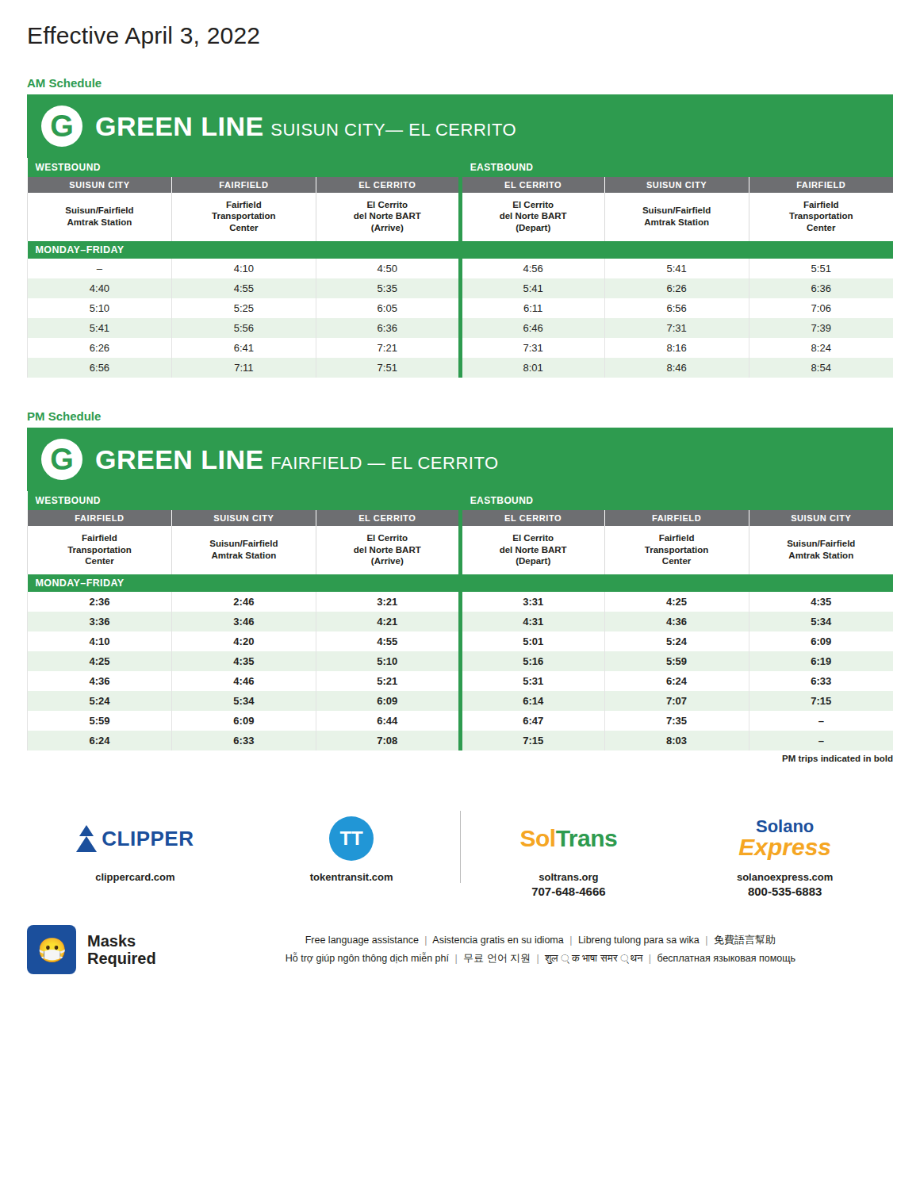Effective April 3, 2022
AM Schedule
G
GREEN LINE SUISUN CITY— EL CERRITO
| WESTBOUND | EASTBOUND |
| --- | --- |
| SUISUN CITY | FAIRFIELD | EL CERRITO | EL CERRITO | SUISUN CITY | FAIRFIELD |
| Suisun/Fairfield Amtrak Station | Fairfield Transportation Center | El Cerrito del Norte BART (Arrive) | El Cerrito del Norte BART (Depart) | Suisun/Fairfield Amtrak Station | Fairfield Transportation Center |
| MONDAY–FRIDAY |
| – | 4:10 | 4:50 | 4:56 | 5:41 | 5:51 |
| 4:40 | 4:55 | 5:35 | 5:41 | 6:26 | 6:36 |
| 5:10 | 5:25 | 6:05 | 6:11 | 6:56 | 7:06 |
| 5:41 | 5:56 | 6:36 | 6:46 | 7:31 | 7:39 |
| 6:26 | 6:41 | 7:21 | 7:31 | 8:16 | 8:24 |
| 6:56 | 7:11 | 7:51 | 8:01 | 8:46 | 8:54 |
PM Schedule
G
GREEN LINE FAIRFIELD — EL CERRITO
| WESTBOUND | EASTBOUND |
| --- | --- |
| FAIRFIELD | SUISUN CITY | EL CERRITO | EL CERRITO | FAIRFIELD | SUISUN CITY |
| Fairfield Transportation Center | Suisun/Fairfield Amtrak Station | El Cerrito del Norte BART (Arrive) | El Cerrito del Norte BART (Depart) | Fairfield Transportation Center | Suisun/Fairfield Amtrak Station |
| MONDAY–FRIDAY |
| 2:36 | 2:46 | 3:21 | 3:31 | 4:25 | 4:35 |
| 3:36 | 3:46 | 4:21 | 4:31 | 4:36 | 5:34 |
| 4:10 | 4:20 | 4:55 | 5:01 | 5:24 | 6:09 |
| 4:25 | 4:35 | 5:10 | 5:16 | 5:59 | 6:19 |
| 4:36 | 4:46 | 5:21 | 5:31 | 6:24 | 6:33 |
| 5:24 | 5:34 | 6:09 | 6:14 | 7:07 | 7:15 |
| 5:59 | 6:09 | 6:44 | 6:47 | 7:35 | – |
| 6:24 | 6:33 | 7:08 | 7:15 | 8:03 | – |
PM trips indicated in bold
CLIPPER
clippercard.com
TT
tokentransit.com
SolTrans
soltrans.org
707-648-4666
Solano
Express
solanoexpress.com
800-535-6883
😷
Masks
Required
Free language assistance | Asistencia gratis en su idioma | Libreng tulong para sa wika | 免費語言幫助
Hỗ trợ giúp ngôn thông dịch miễn phí | 무료 언어 지원 | शुल ् क भाषा समर ् थन | бесплатная языковая помощь